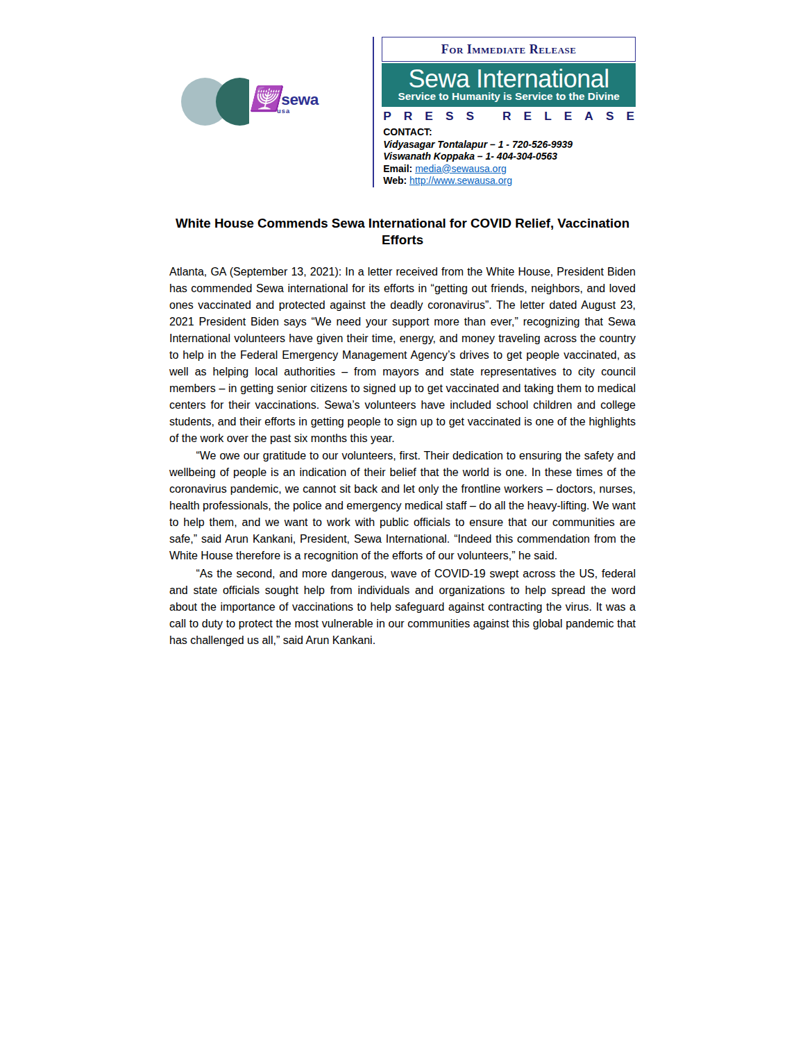🕎 sewa
usa
For Immediate Release
Sewa International
Service to Humanity is Service to the Divine
PRESS RELEASE
CONTACT:
Vidyasagar Tontalapur – 1 - 720-526-9939
Viswanath Koppaka – 1- 404-304-0563
Email: media@sewausa.org
Web: http://www.sewausa.org
White House Commends Sewa International for COVID Relief, Vaccination Efforts
Atlanta, GA (September 13, 2021): In a letter received from the White House, President Biden has commended Sewa international for its efforts in “getting out friends, neighbors, and loved ones vaccinated and protected against the deadly coronavirus”. The letter dated August 23, 2021 President Biden says “We need your support more than ever,” recognizing that Sewa International volunteers have given their time, energy, and money traveling across the country to help in the Federal Emergency Management Agency’s drives to get people vaccinated, as well as helping local authorities – from mayors and state representatives to city council members – in getting senior citizens to signed up to get vaccinated and taking them to medical centers for their vaccinations. Sewa’s volunteers have included school children and college students, and their efforts in getting people to sign up to get vaccinated is one of the highlights of the work over the past six months this year.
“We owe our gratitude to our volunteers, first. Their dedication to ensuring the safety and wellbeing of people is an indication of their belief that the world is one. In these times of the coronavirus pandemic, we cannot sit back and let only the frontline workers – doctors, nurses, health professionals, the police and emergency medical staff – do all the heavy-lifting. We want to help them, and we want to work with public officials to ensure that our communities are safe,” said Arun Kankani, President, Sewa International. “Indeed this commendation from the White House therefore is a recognition of the efforts of our volunteers,” he said.
“As the second, and more dangerous, wave of COVID-19 swept across the US, federal and state officials sought help from individuals and organizations to help spread the word about the importance of vaccinations to help safeguard against contracting the virus. It was a call to duty to protect the most vulnerable in our communities against this global pandemic that has challenged us all,” said Arun Kankani.